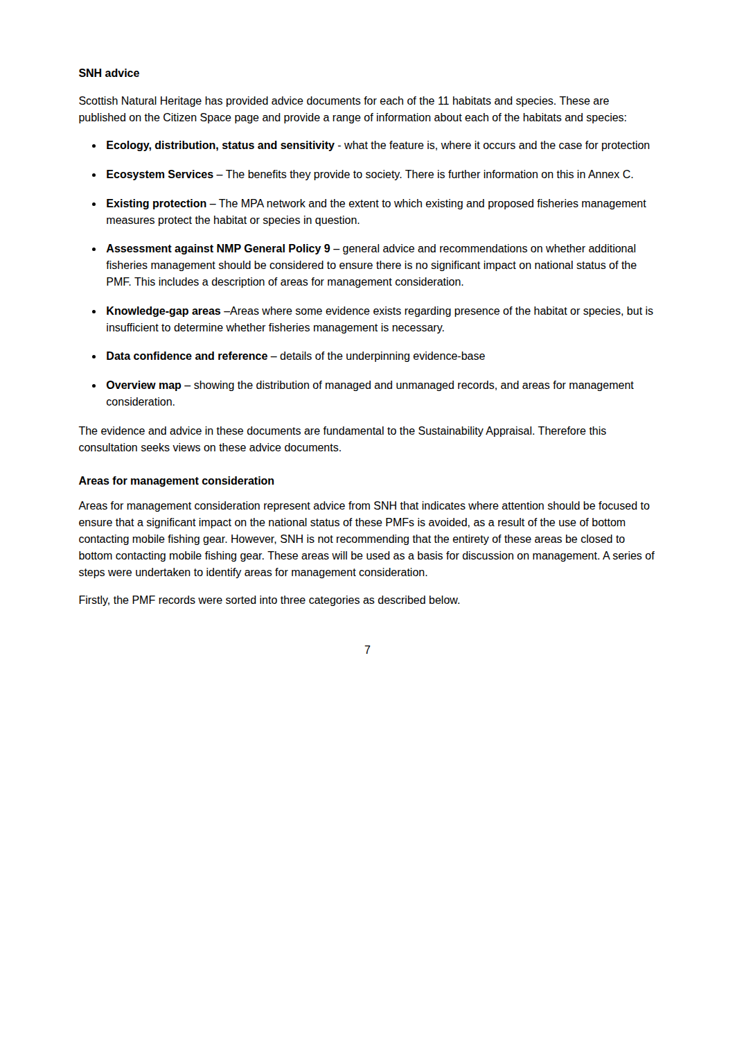SNH advice
Scottish Natural Heritage has provided advice documents for each of the 11 habitats and species. These are published on the Citizen Space page and provide a range of information about each of the habitats and species:
Ecology, distribution, status and sensitivity - what the feature is, where it occurs and the case for protection
Ecosystem Services – The benefits they provide to society. There is further information on this in Annex C.
Existing protection – The MPA network and the extent to which existing and proposed fisheries management measures protect the habitat or species in question.
Assessment against NMP General Policy 9 – general advice and recommendations on whether additional fisheries management should be considered to ensure there is no significant impact on national status of the PMF. This includes a description of areas for management consideration.
Knowledge-gap areas –Areas where some evidence exists regarding presence of the habitat or species, but is insufficient to determine whether fisheries management is necessary.
Data confidence and reference – details of the underpinning evidence-base
Overview map – showing the distribution of managed and unmanaged records, and areas for management consideration.
The evidence and advice in these documents are fundamental to the Sustainability Appraisal. Therefore this consultation seeks views on these advice documents.
Areas for management consideration
Areas for management consideration represent advice from SNH that indicates where attention should be focused to ensure that a significant impact on the national status of these PMFs is avoided, as a result of the use of bottom contacting mobile fishing gear. However, SNH is not recommending that the entirety of these areas be closed to bottom contacting mobile fishing gear. These areas will be used as a basis for discussion on management. A series of steps were undertaken to identify areas for management consideration.
Firstly, the PMF records were sorted into three categories as described below.
7